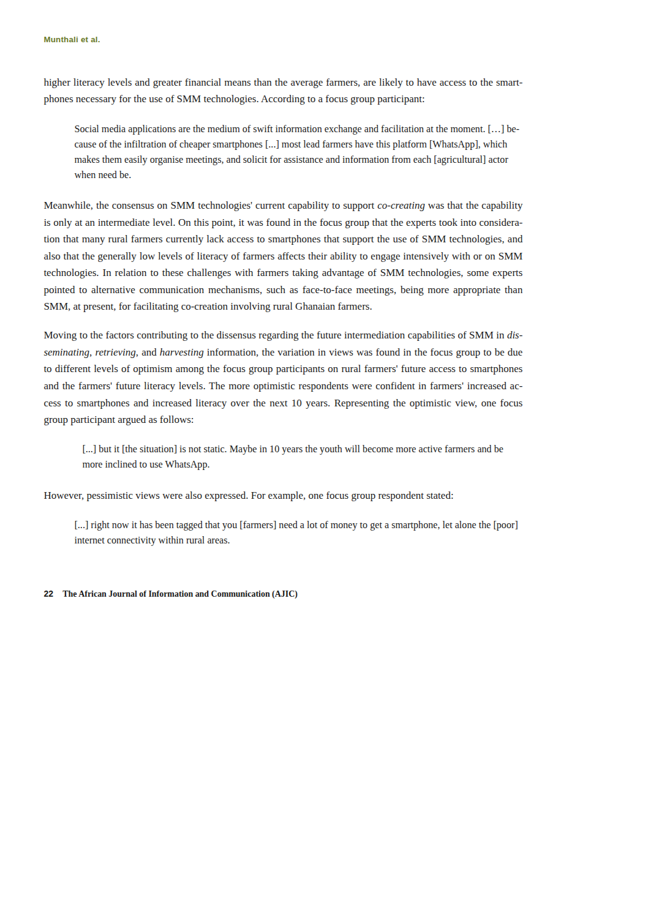Munthali et al.
higher literacy levels and greater financial means than the average farmers, are likely to have access to the smartphones necessary for the use of SMM technologies. According to a focus group participant:
Social media applications are the medium of swift information exchange and facilitation at the moment. […] because of the infiltration of cheaper smartphones [...] most lead farmers have this platform [WhatsApp], which makes them easily organise meetings, and solicit for assistance and information from each [agricultural] actor when need be.
Meanwhile, the consensus on SMM technologies' current capability to support co-creating was that the capability is only at an intermediate level. On this point, it was found in the focus group that the experts took into consideration that many rural farmers currently lack access to smartphones that support the use of SMM technologies, and also that the generally low levels of literacy of farmers affects their ability to engage intensively with or on SMM technologies. In relation to these challenges with farmers taking advantage of SMM technologies, some experts pointed to alternative communication mechanisms, such as face-to-face meetings, being more appropriate than SMM, at present, for facilitating co-creation involving rural Ghanaian farmers.
Moving to the factors contributing to the dissensus regarding the future intermediation capabilities of SMM in disseminating, retrieving, and harvesting information, the variation in views was found in the focus group to be due to different levels of optimism among the focus group participants on rural farmers' future access to smartphones and the farmers' future literacy levels. The more optimistic respondents were confident in farmers' increased access to smartphones and increased literacy over the next 10 years. Representing the optimistic view, one focus group participant argued as follows:
[...] but it [the situation] is not static. Maybe in 10 years the youth will become more active farmers and be more inclined to use WhatsApp.
However, pessimistic views were also expressed. For example, one focus group respondent stated:
[...] right now it has been tagged that you [farmers] need a lot of money to get a smartphone, let alone the [poor] internet connectivity within rural areas.
22 The African Journal of Information and Communication (AJIC)